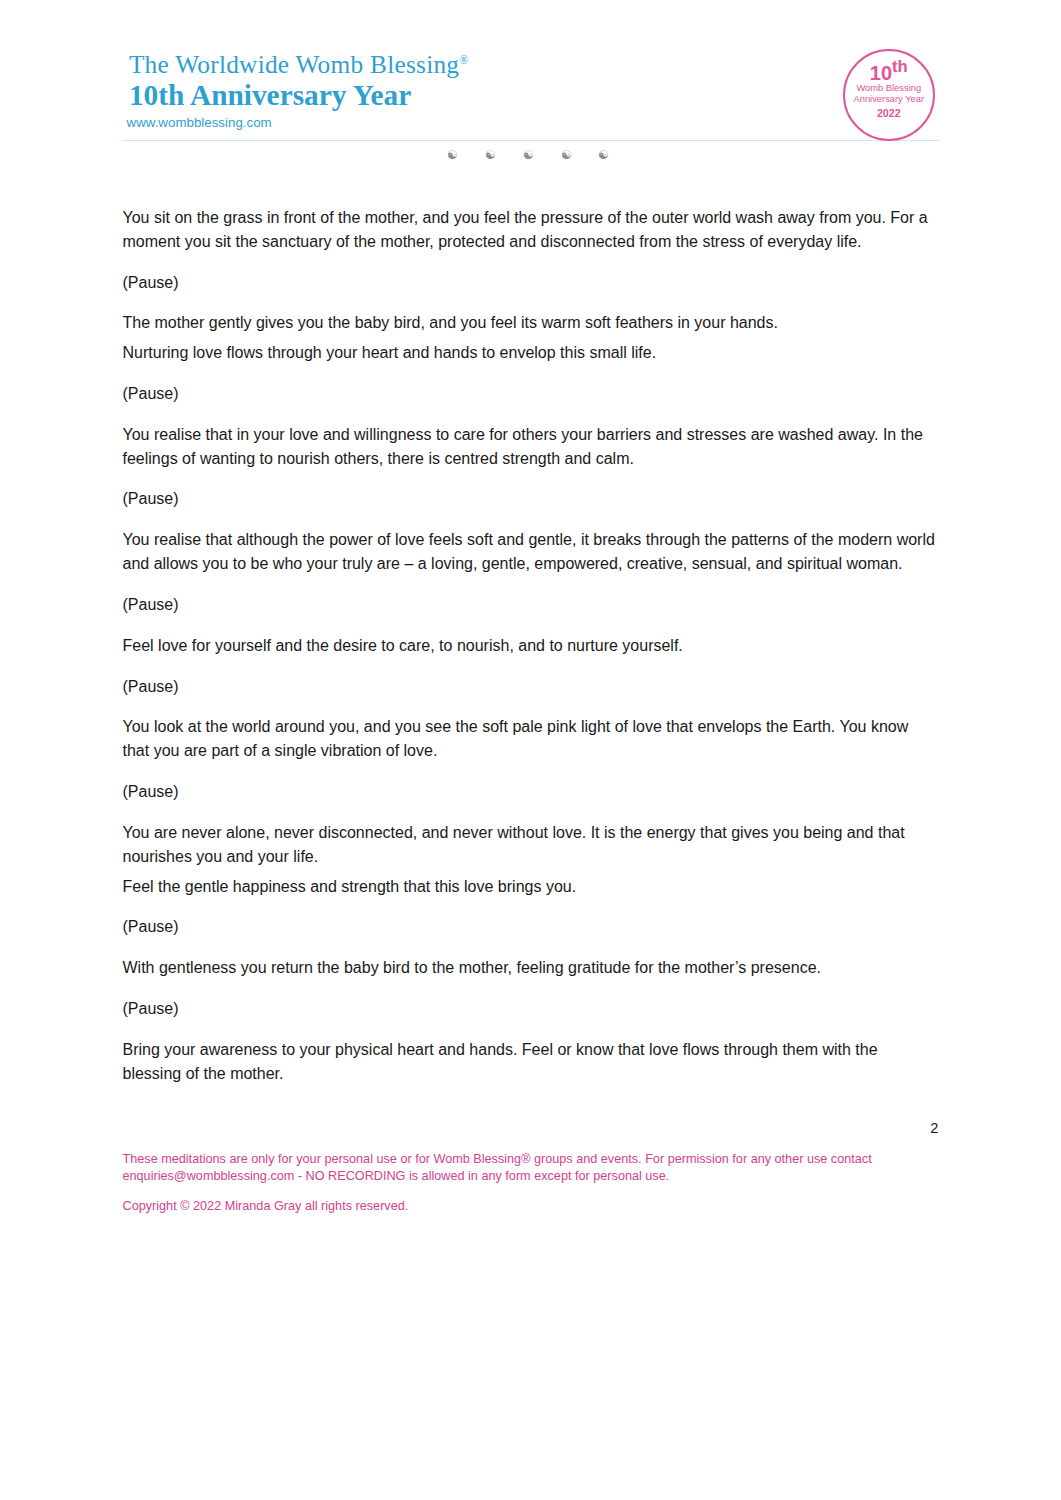10th Womb Blessing
Anniversary Year 2022
The Worldwide Womb Blessing® 10th Anniversary Year
www.wombblessing.com
☯ ☯ ☯ ☯ ☯
You sit on the grass in front of the mother, and you feel the pressure of the outer world wash away from you. For a moment you sit the sanctuary of the mother, protected and disconnected from the stress of everyday life.
(Pause)
The mother gently gives you the baby bird, and you feel its warm soft feathers in your hands.
Nurturing love flows through your heart and hands to envelop this small life.
(Pause)
You realise that in your love and willingness to care for others your barriers and stresses are washed away. In the feelings of wanting to nourish others, there is centred strength and calm.
(Pause)
You realise that although the power of love feels soft and gentle, it breaks through the patterns of the modern world and allows you to be who your truly are – a loving, gentle, empowered, creative, sensual, and spiritual woman.
(Pause)
Feel love for yourself and the desire to care, to nourish, and to nurture yourself.
(Pause)
You look at the world around you, and you see the soft pale pink light of love that envelops the Earth. You know that you are part of a single vibration of love.
(Pause)
You are never alone, never disconnected, and never without love. It is the energy that gives you being and that nourishes you and your life.
Feel the gentle happiness and strength that this love brings you.
(Pause)
With gentleness you return the baby bird to the mother, feeling gratitude for the mother’s presence.
(Pause)
Bring your awareness to your physical heart and hands. Feel or know that love flows through them with the blessing of the mother.
2
These meditations are only for your personal use or for Womb Blessing® groups and events. For permission for any other use contact enquiries@wombblessing.com - NO RECORDING is allowed in any form except for personal use.
Copyright © 2022 Miranda Gray all rights reserved.